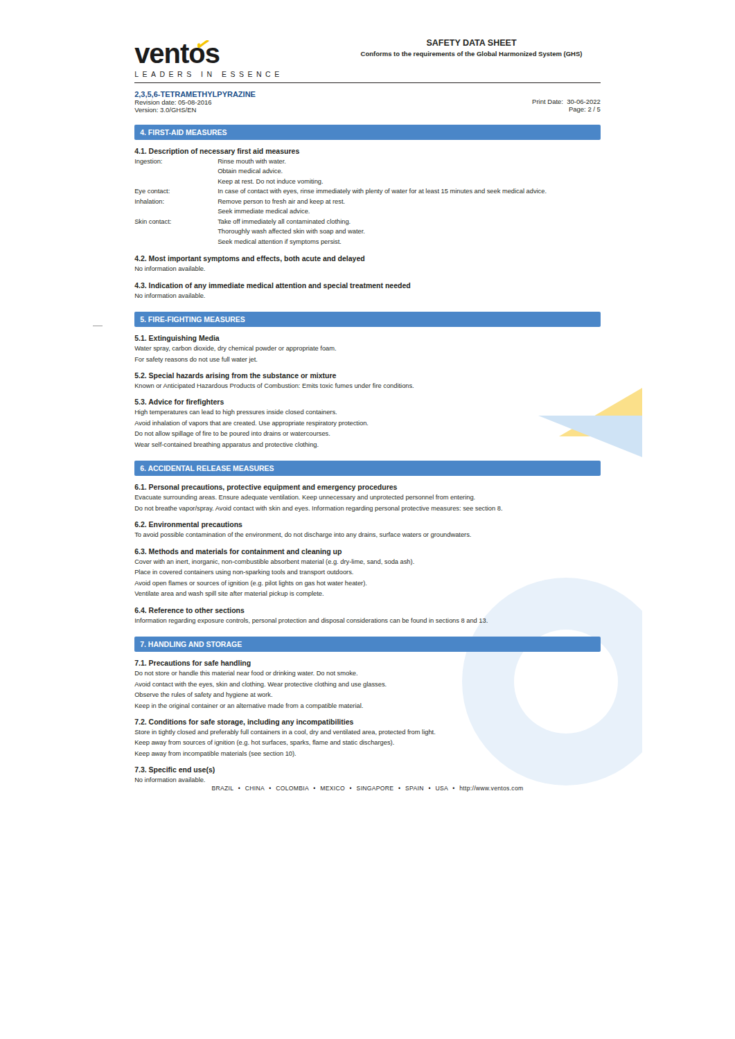vento✓s
LEADERS IN ESSENCE
SAFETY DATA SHEET
Conforms to the requirements of the Global Harmonized System (GHS)
2,3,5,6-TETRAMETHYLPYRAZINE
Revision date: 05-08-2016
Version: 3.0/GHS/EN
Print Date: 30-06-2022
Page: 2 / 5
4. FIRST-AID MEASURES
4.1. Description of necessary first aid measures
| Ingestion: | Rinse mouth with water. |
| | Obtain medical advice. |
| | Keep at rest. Do not induce vomiting. |
| Eye contact: | In case of contact with eyes, rinse immediately with plenty of water for at least 15 minutes and seek medical advice. |
| Inhalation: | Remove person to fresh air and keep at rest. |
| | Seek immediate medical advice. |
| Skin contact: | Take off immediately all contaminated clothing. |
| | Thoroughly wash affected skin with soap and water. |
| | Seek medical attention if symptoms persist. |
4.2. Most important symptoms and effects, both acute and delayed
No information available.
4.3. Indication of any immediate medical attention and special treatment needed
No information available.
5. FIRE-FIGHTING MEASURES
5.1. Extinguishing Media
Water spray, carbon dioxide, dry chemical powder or appropriate foam.
For safety reasons do not use full water jet.
5.2. Special hazards arising from the substance or mixture
Known or Anticipated Hazardous Products of Combustion: Emits toxic fumes under fire conditions.
5.3. Advice for firefighters
High temperatures can lead to high pressures inside closed containers.
Avoid inhalation of vapors that are created. Use appropriate respiratory protection.
Do not allow spillage of fire to be poured into drains or watercourses.
Wear self-contained breathing apparatus and protective clothing.
6. ACCIDENTAL RELEASE MEASURES
6.1. Personal precautions, protective equipment and emergency procedures
Evacuate surrounding areas. Ensure adequate ventilation. Keep unnecessary and unprotected personnel from entering.
Do not breathe vapor/spray. Avoid contact with skin and eyes. Information regarding personal protective measures: see section 8.
6.2. Environmental precautions
To avoid possible contamination of the environment, do not discharge into any drains, surface waters or groundwaters.
6.3. Methods and materials for containment and cleaning up
Cover with an inert, inorganic, non-combustible absorbent material (e.g. dry-lime, sand, soda ash).
Place in covered containers using non-sparking tools and transport outdoors.
Avoid open flames or sources of ignition (e.g. pilot lights on gas hot water heater).
Ventilate area and wash spill site after material pickup is complete.
6.4. Reference to other sections
Information regarding exposure controls, personal protection and disposal considerations can be found in sections 8 and 13.
7. HANDLING AND STORAGE
7.1. Precautions for safe handling
Do not store or handle this material near food or drinking water. Do not smoke.
Avoid contact with the eyes, skin and clothing. Wear protective clothing and use glasses.
Observe the rules of safety and hygiene at work.
Keep in the original container or an alternative made from a compatible material.
7.2. Conditions for safe storage, including any incompatibilities
Store in tightly closed and preferably full containers in a cool, dry and ventilated area, protected from light.
Keep away from sources of ignition (e.g. hot surfaces, sparks, flame and static discharges).
Keep away from incompatible materials (see section 10).
7.3. Specific end use(s)
No information available.
BRAZIL • CHINA • COLOMBIA • MEXICO • SINGAPORE • SPAIN • USA • http://www.ventos.com